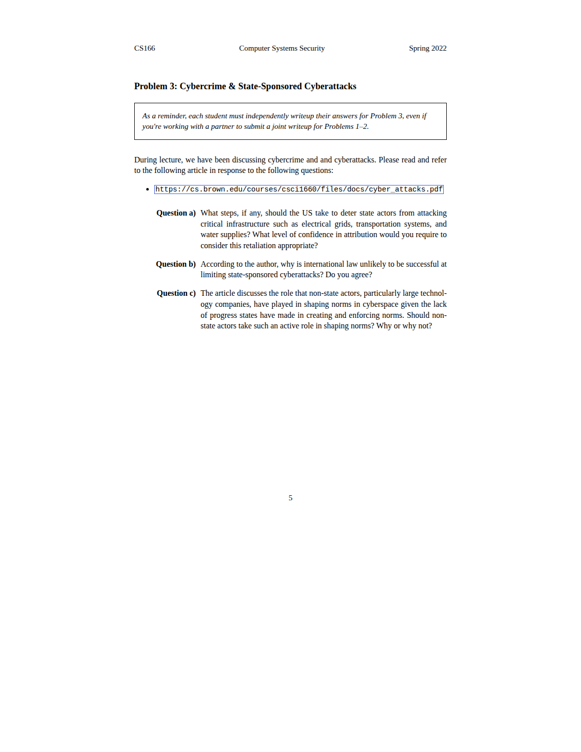CS166
Computer Systems Security
Spring 2022
Problem 3: Cybercrime & State-Sponsored Cyberattacks
As a reminder, each student must independently writeup their answers for Problem 3, even if you're working with a partner to submit a joint writeup for Problems 1–2.
During lecture, we have been discussing cybercrime and and cyberattacks. Please read and refer to the following article in response to the following questions:
https://cs.brown.edu/courses/csci1660/files/docs/cyber_attacks.pdf
Question a)
What steps, if any, should the US take to deter state actors from attacking critical infrastructure such as electrical grids, transportation systems, and water supplies? What level of confidence in attribution would you require to consider this retaliation appropriate?
Question b)
According to the author, why is international law unlikely to be successful at limiting state-sponsored cyberattacks? Do you agree?
Question c)
The article discusses the role that non-state actors, particularly large technology companies, have played in shaping norms in cyberspace given the lack of progress states have made in creating and enforcing norms. Should non-state actors take such an active role in shaping norms? Why or why not?
5